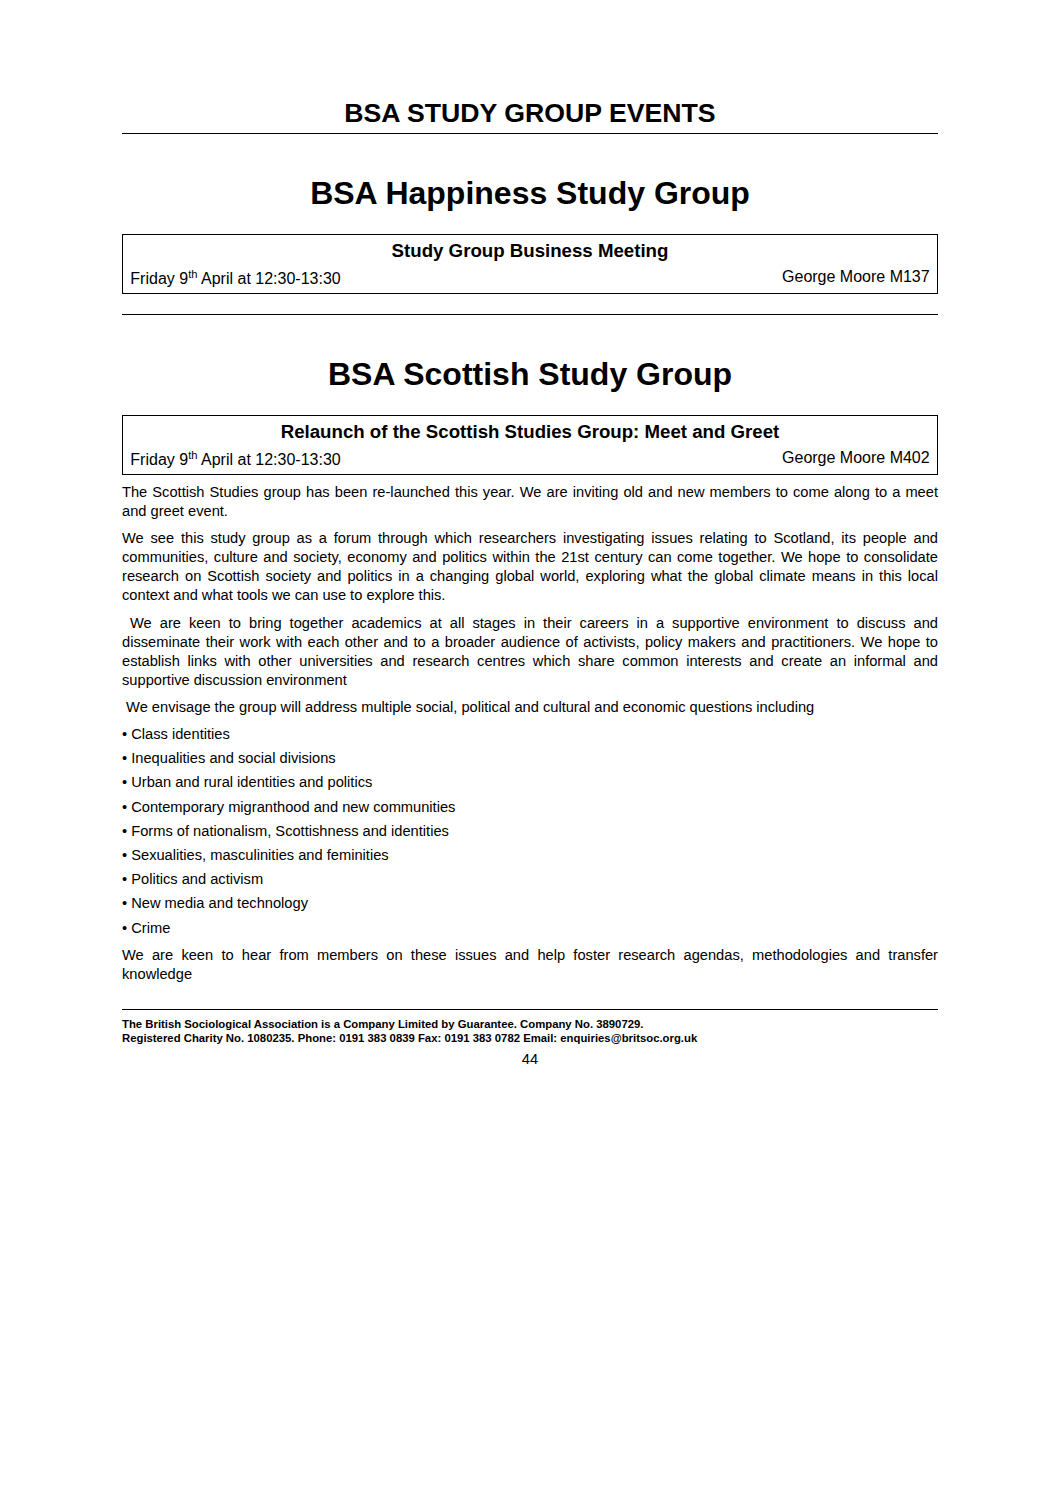BSA STUDY GROUP EVENTS
BSA Happiness Study Group
Study Group Business Meeting
Friday 9th April at 12:30-13:30 George Moore M137
BSA Scottish Study Group
Relaunch of the Scottish Studies Group: Meet and Greet
Friday 9th April at 12:30-13:30 George Moore M402
The Scottish Studies group has been re-launched this year. We are inviting old and new members to come along to a meet and greet event.
We see this study group as a forum through which researchers investigating issues relating to Scotland, its people and communities, culture and society, economy and politics within the 21st century can come together. We hope to consolidate research on Scottish society and politics in a changing global world, exploring what the global climate means in this local context and what tools we can use to explore this.
We are keen to bring together academics at all stages in their careers in a supportive environment to discuss and disseminate their work with each other and to a broader audience of activists, policy makers and practitioners. We hope to establish links with other universities and research centres which share common interests and create an informal and supportive discussion environment
We envisage the group will address multiple social, political and cultural and economic questions including
Class identities
Inequalities and social divisions
Urban and rural identities and politics
Contemporary migranthood and new communities
Forms of nationalism, Scottishness and identities
Sexualities, masculinities and feminities
Politics and activism
New media and technology
Crime
We are keen to hear from members on these issues and help foster research agendas, methodologies and transfer knowledge
The British Sociological Association is a Company Limited by Guarantee. Company No. 3890729.
Registered Charity No. 1080235. Phone: 0191 383 0839 Fax: 0191 383 0782 Email: enquiries@britsoc.org.uk
44